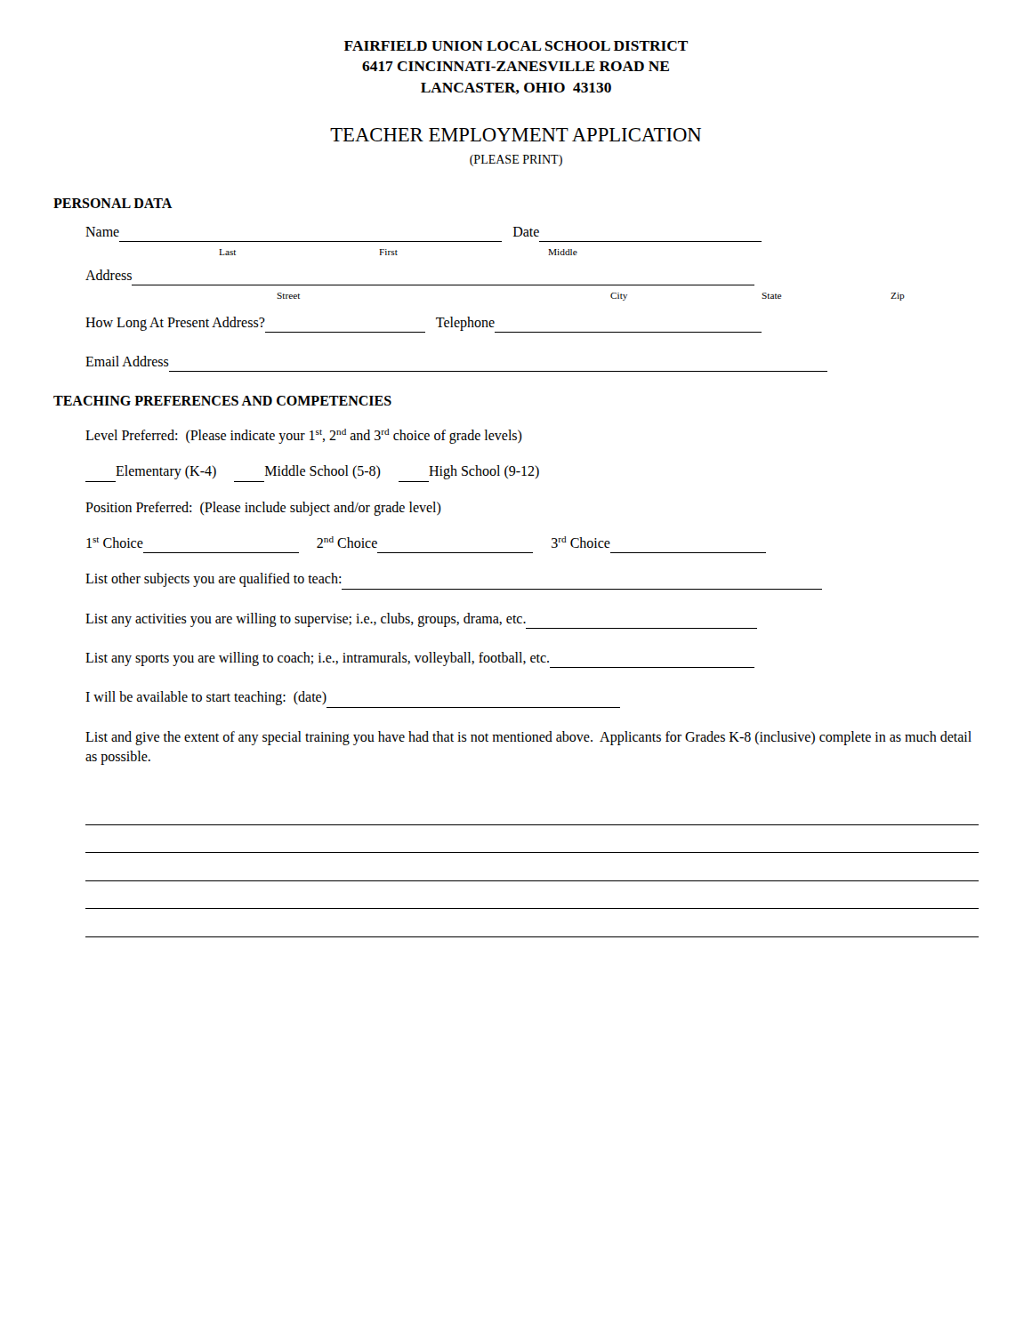FAIRFIELD UNION LOCAL SCHOOL DISTRICT
6417 CINCINNATI-ZANESVILLE ROAD NE
LANCASTER, OHIO 43130
TEACHER EMPLOYMENT APPLICATION
(PLEASE PRINT)
Personal Data
Name Date
Last First Middle
Address
Street City State Zip
How Long At Present Address? Telephone
Email Address
Teaching Preferences and Competencies
Level Preferred: (Please indicate your 1st, 2nd and 3rd choice of grade levels)
Elementary (K-4) Middle School (5-8) High School (9-12)
Position Preferred: (Please include subject and/or grade level)
1st Choice 2nd Choice 3rd Choice
List other subjects you are qualified to teach:
List any activities you are willing to supervise; i.e., clubs, groups, drama, etc.
List any sports you are willing to coach; i.e., intramurals, volleyball, football, etc.
I will be available to start teaching: (date)
List and give the extent of any special training you have had that is not mentioned above. Applicants for Grades K-8 (inclusive) complete in as much detail as possible.